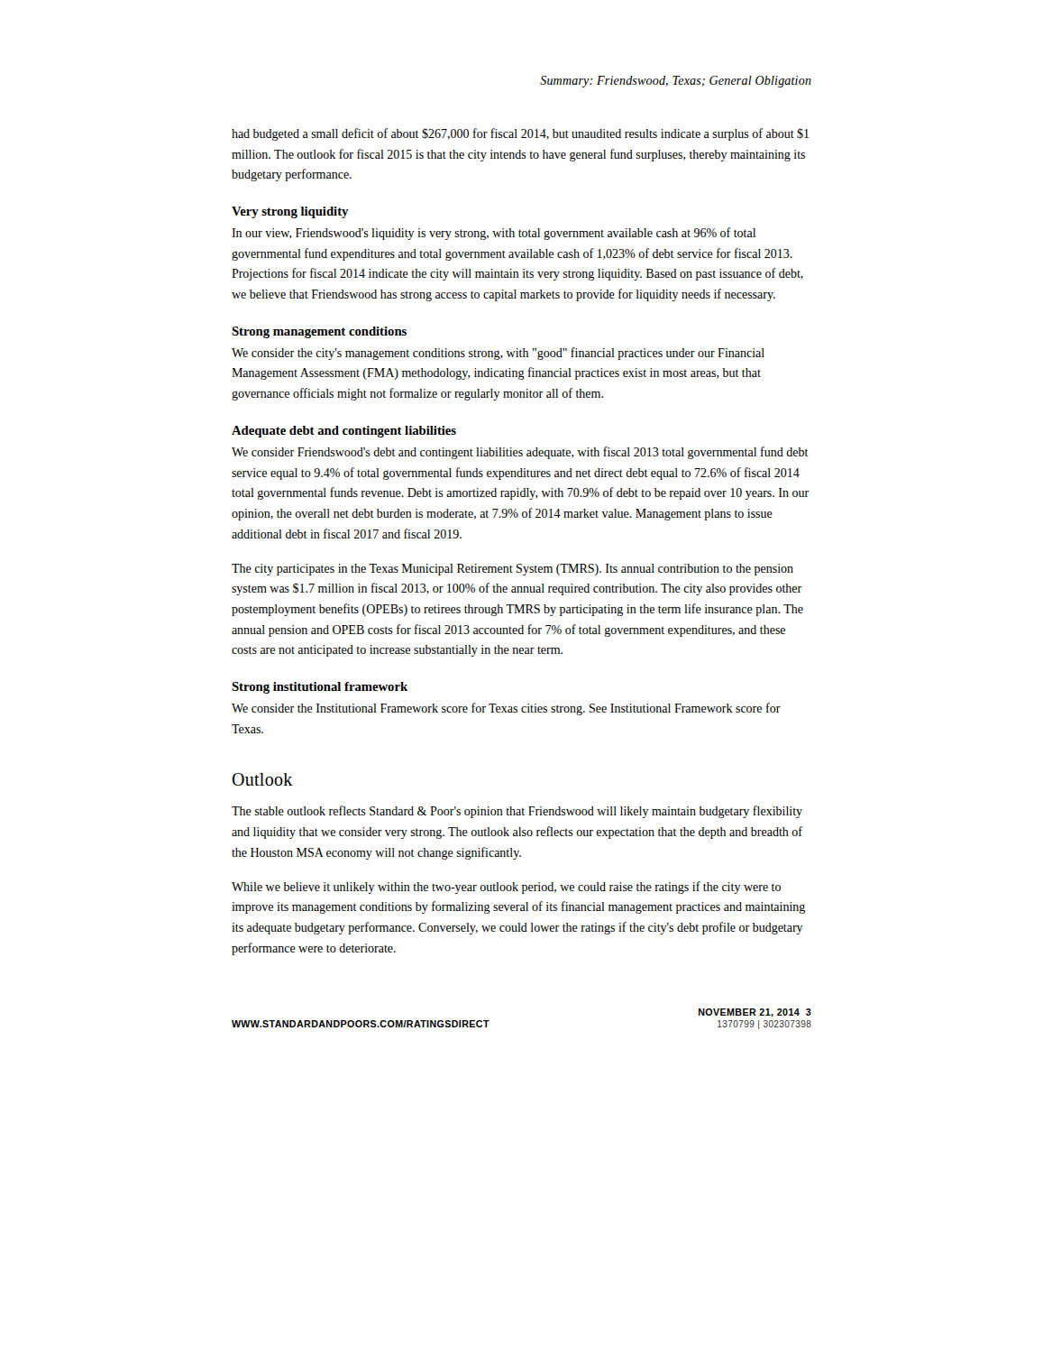Summary: Friendswood, Texas; General Obligation
had budgeted a small deficit of about $267,000 for fiscal 2014, but unaudited results indicate a surplus of about $1 million. The outlook for fiscal 2015 is that the city intends to have general fund surpluses, thereby maintaining its budgetary performance.
Very strong liquidity
In our view, Friendswood's liquidity is very strong, with total government available cash at 96% of total governmental fund expenditures and total government available cash of 1,023% of debt service for fiscal 2013. Projections for fiscal 2014 indicate the city will maintain its very strong liquidity. Based on past issuance of debt, we believe that Friendswood has strong access to capital markets to provide for liquidity needs if necessary.
Strong management conditions
We consider the city's management conditions strong, with "good" financial practices under our Financial Management Assessment (FMA) methodology, indicating financial practices exist in most areas, but that governance officials might not formalize or regularly monitor all of them.
Adequate debt and contingent liabilities
We consider Friendswood's debt and contingent liabilities adequate, with fiscal 2013 total governmental fund debt service equal to 9.4% of total governmental funds expenditures and net direct debt equal to 72.6% of fiscal 2014 total governmental funds revenue. Debt is amortized rapidly, with 70.9% of debt to be repaid over 10 years. In our opinion, the overall net debt burden is moderate, at 7.9% of 2014 market value. Management plans to issue additional debt in fiscal 2017 and fiscal 2019.
The city participates in the Texas Municipal Retirement System (TMRS). Its annual contribution to the pension system was $1.7 million in fiscal 2013, or 100% of the annual required contribution. The city also provides other postemployment benefits (OPEBs) to retirees through TMRS by participating in the term life insurance plan. The annual pension and OPEB costs for fiscal 2013 accounted for 7% of total government expenditures, and these costs are not anticipated to increase substantially in the near term.
Strong institutional framework
We consider the Institutional Framework score for Texas cities strong. See Institutional Framework score for Texas.
Outlook
The stable outlook reflects Standard & Poor's opinion that Friendswood will likely maintain budgetary flexibility and liquidity that we consider very strong. The outlook also reflects our expectation that the depth and breadth of the Houston MSA economy will not change significantly.
While we believe it unlikely within the two-year outlook period, we could raise the ratings if the city were to improve its management conditions by formalizing several of its financial management practices and maintaining its adequate budgetary performance. Conversely, we could lower the ratings if the city's debt profile or budgetary performance were to deteriorate.
WWW.STANDARDANDPOORS.COM/RATINGSDIRECT
NOVEMBER 21, 2014 3
1370799 | 302307398